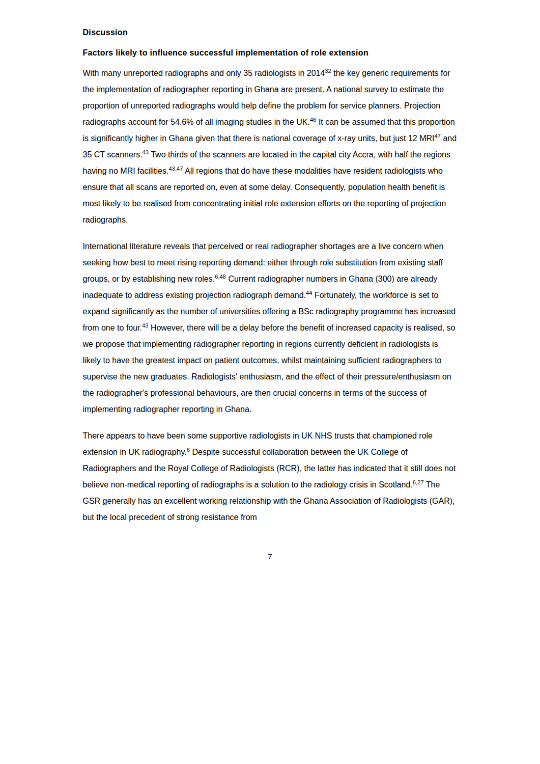Discussion
Factors likely to influence successful implementation of role extension
With many unreported radiographs and only 35 radiologists in 201432 the key generic requirements for the implementation of radiographer reporting in Ghana are present. A national survey to estimate the proportion of unreported radiographs would help define the problem for service planners. Projection radiographs account for 54.6% of all imaging studies in the UK.46 It can be assumed that this proportion is significantly higher in Ghana given that there is national coverage of x-ray units, but just 12 MRI47 and 35 CT scanners.43 Two thirds of the scanners are located in the capital city Accra, with half the regions having no MRI facilities.43,47 All regions that do have these modalities have resident radiologists who ensure that all scans are reported on, even at some delay. Consequently, population health benefit is most likely to be realised from concentrating initial role extension efforts on the reporting of projection radiographs.
International literature reveals that perceived or real radiographer shortages are a live concern when seeking how best to meet rising reporting demand: either through role substitution from existing staff groups, or by establishing new roles.6,48 Current radiographer numbers in Ghana (300) are already inadequate to address existing projection radiograph demand.44 Fortunately, the workforce is set to expand significantly as the number of universities offering a BSc radiography programme has increased from one to four.43 However, there will be a delay before the benefit of increased capacity is realised, so we propose that implementing radiographer reporting in regions currently deficient in radiologists is likely to have the greatest impact on patient outcomes, whilst maintaining sufficient radiographers to supervise the new graduates. Radiologists' enthusiasm, and the effect of their pressure/enthusiasm on the radiographer's professional behaviours, are then crucial concerns in terms of the success of implementing radiographer reporting in Ghana.
There appears to have been some supportive radiologists in UK NHS trusts that championed role extension in UK radiography.6 Despite successful collaboration between the UK College of Radiographers and the Royal College of Radiologists (RCR), the latter has indicated that it still does not believe non-medical reporting of radiographs is a solution to the radiology crisis in Scotland.6,27 The GSR generally has an excellent working relationship with the Ghana Association of Radiologists (GAR), but the local precedent of strong resistance from
7